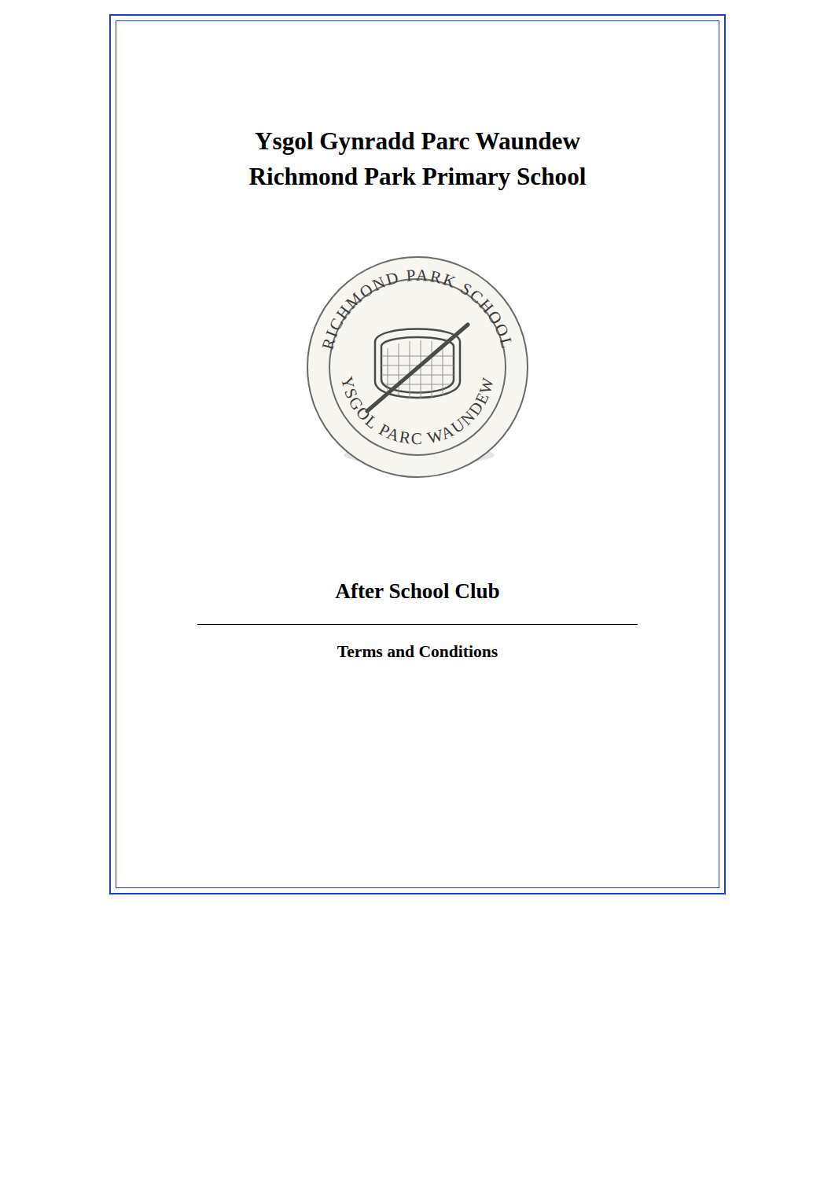Ysgol Gynradd Parc Waundew Richmond Park Primary School
RICHMOND PARK SCHOOL YSGOL PARC WAUNDEW
After School Club
Terms and Conditions